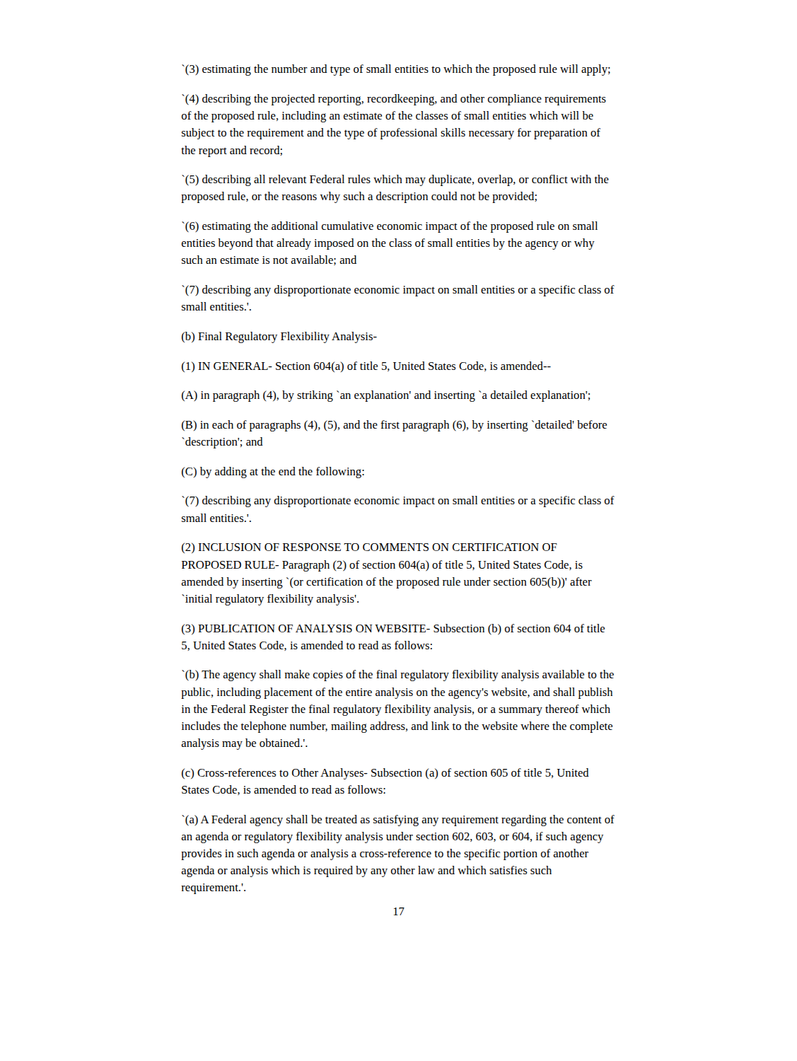`(3) estimating the number and type of small entities to which the proposed rule will apply;
`(4) describing the projected reporting, recordkeeping, and other compliance requirements of the proposed rule, including an estimate of the classes of small entities which will be subject to the requirement and the type of professional skills necessary for preparation of the report and record;
`(5) describing all relevant Federal rules which may duplicate, overlap, or conflict with the proposed rule, or the reasons why such a description could not be provided;
`(6) estimating the additional cumulative economic impact of the proposed rule on small entities beyond that already imposed on the class of small entities by the agency or why such an estimate is not available; and
`(7) describing any disproportionate economic impact on small entities or a specific class of small entities.'.
(b) Final Regulatory Flexibility Analysis-
(1) IN GENERAL- Section 604(a) of title 5, United States Code, is amended--
(A) in paragraph (4), by striking `an explanation' and inserting `a detailed explanation';
(B) in each of paragraphs (4), (5), and the first paragraph (6), by inserting `detailed' before `description'; and
(C) by adding at the end the following:
`(7) describing any disproportionate economic impact on small entities or a specific class of small entities.'.
(2) INCLUSION OF RESPONSE TO COMMENTS ON CERTIFICATION OF PROPOSED RULE- Paragraph (2) of section 604(a) of title 5, United States Code, is amended by inserting `(or certification of the proposed rule under section 605(b))' after `initial regulatory flexibility analysis'.
(3) PUBLICATION OF ANALYSIS ON WEBSITE- Subsection (b) of section 604 of title 5, United States Code, is amended to read as follows:
`(b) The agency shall make copies of the final regulatory flexibility analysis available to the public, including placement of the entire analysis on the agency's website, and shall publish in the Federal Register the final regulatory flexibility analysis, or a summary thereof which includes the telephone number, mailing address, and link to the website where the complete analysis may be obtained.'.
(c) Cross-references to Other Analyses- Subsection (a) of section 605 of title 5, United States Code, is amended to read as follows:
`(a) A Federal agency shall be treated as satisfying any requirement regarding the content of an agenda or regulatory flexibility analysis under section 602, 603, or 604, if such agency provides in such agenda or analysis a cross-reference to the specific portion of another agenda or analysis which is required by any other law and which satisfies such requirement.'.
17